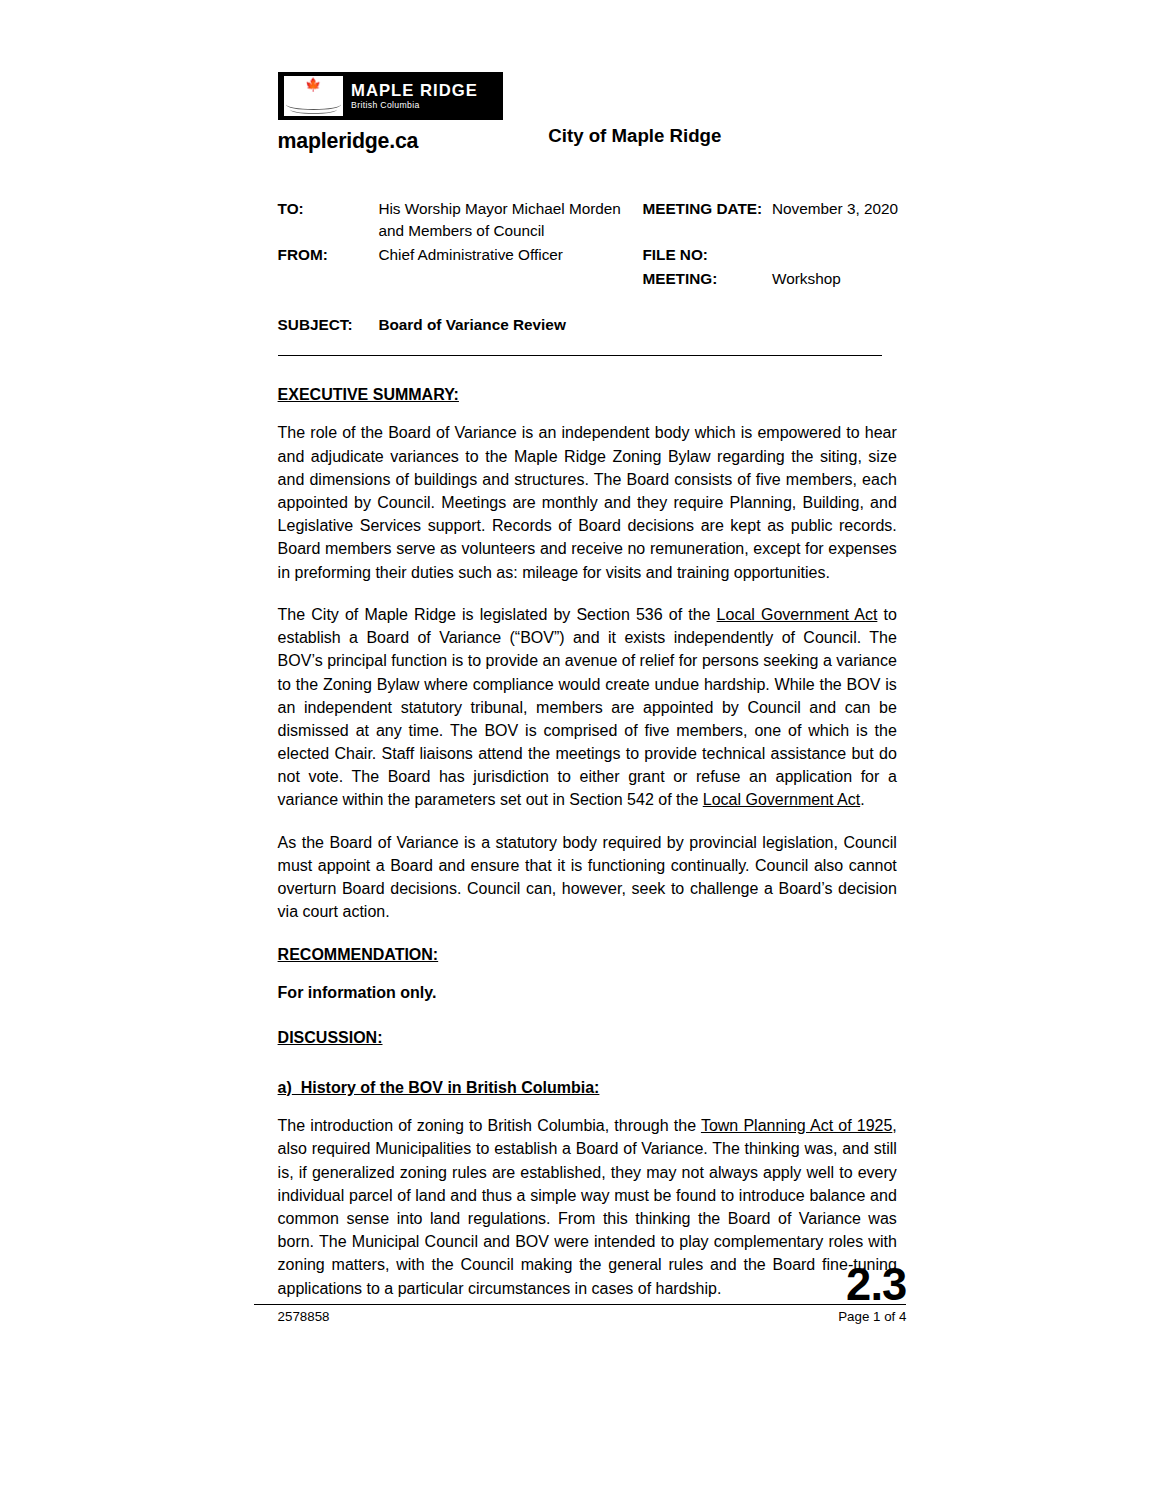🍁
MAPLE RIDGE British Columbia
mapleridge.ca
City of Maple Ridge
| TO: | His Worship Mayor Michael Morden and Members of Council | MEETING DATE: | November 3, 2020 |
| FROM: | Chief Administrative Officer | FILE NO: | |
| | | MEETING: | Workshop |
| SUBJECT: | Board of Variance Review |
EXECUTIVE SUMMARY:
The role of the Board of Variance is an independent body which is empowered to hear and adjudicate variances to the Maple Ridge Zoning Bylaw regarding the siting, size and dimensions of buildings and structures. The Board consists of five members, each appointed by Council. Meetings are monthly and they require Planning, Building, and Legislative Services support. Records of Board decisions are kept as public records. Board members serve as volunteers and receive no remuneration, except for expenses in preforming their duties such as: mileage for visits and training opportunities.
The City of Maple Ridge is legislated by Section 536 of the Local Government Act to establish a Board of Variance (“BOV”) and it exists independently of Council. The BOV’s principal function is to provide an avenue of relief for persons seeking a variance to the Zoning Bylaw where compliance would create undue hardship. While the BOV is an independent statutory tribunal, members are appointed by Council and can be dismissed at any time. The BOV is comprised of five members, one of which is the elected Chair. Staff liaisons attend the meetings to provide technical assistance but do not vote. The Board has jurisdiction to either grant or refuse an application for a variance within the parameters set out in Section 542 of the Local Government Act.
As the Board of Variance is a statutory body required by provincial legislation, Council must appoint a Board and ensure that it is functioning continually. Council also cannot overturn Board decisions. Council can, however, seek to challenge a Board’s decision via court action.
RECOMMENDATION:
For information only.
DISCUSSION:
a) History of the BOV in British Columbia:
The introduction of zoning to British Columbia, through the Town Planning Act of 1925, also required Municipalities to establish a Board of Variance. The thinking was, and still is, if generalized zoning rules are established, they may not always apply well to every individual parcel of land and thus a simple way must be found to introduce balance and common sense into land regulations. From this thinking the Board of Variance was born. The Municipal Council and BOV were intended to play complementary roles with zoning matters, with the Council making the general rules and the Board fine-tuning applications to a particular circumstances in cases of hardship.
2578858
Page 1 of 4
2.3